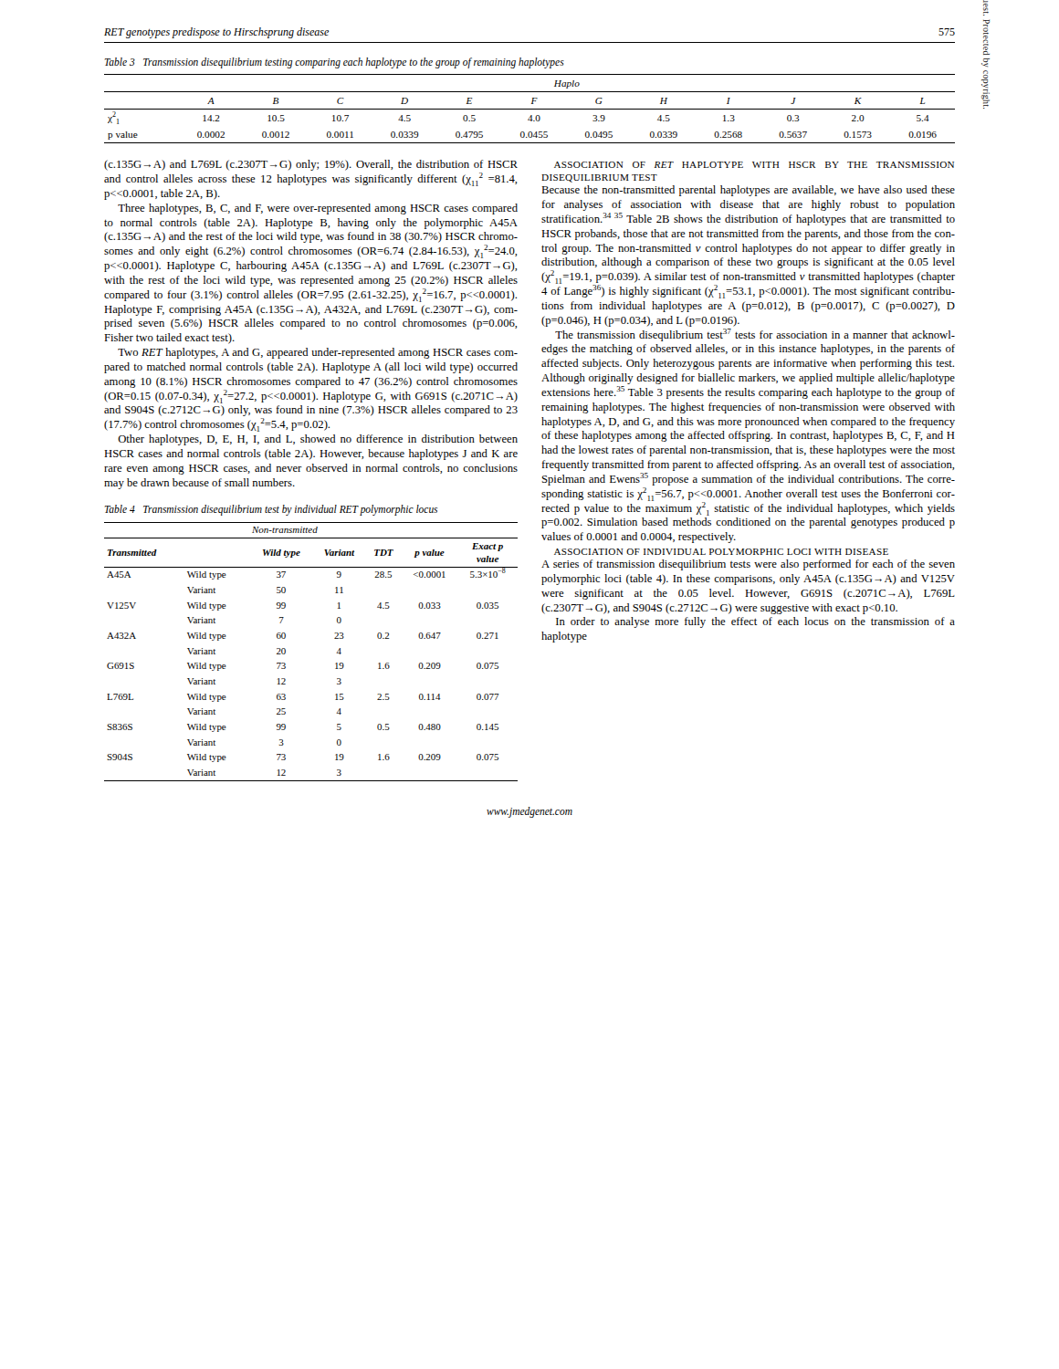J Med Genet: first published as 10.1136/jmg.37.8.572 on 1 August 2000. Downloaded from http://jmg.bmj.com/ on July 4, 2022 by guest. Protected by copyright.
RET genotypes predispose to Hirschsprung disease 575
Table 3 Transmission disequilibrium testing comparing each haplotype to the group of remaining haplotypes
| | Haplo |
| | A | B | C | D | E | F | G | H | I | J | K | L |
| χ 2 1 | 14.2 | 10.5 | 10.7 | 4.5 | 0.5 | 4.0 | 3.9 | 4.5 | 1.3 | 0.3 | 2.0 | 5.4 |
| p value | 0.0002 | 0.0012 | 0.0011 | 0.0339 | 0.4795 | 0.0455 | 0.0495 | 0.0339 | 0.2568 | 0.5637 | 0.1573 | 0.0196 |
(c.135G→A) and L769L (c.2307T→G) only; 19%). Overall, the distribution of HSCR and control alleles across these 12 haplotypes was significantly different (χ112 =81.4, p<<0.0001, table 2A, B).
Three haplotypes, B, C, and F, were over-represented among HSCR cases compared to normal controls (table 2A). Haplotype B, having only the polymorphic A45A (c.135G→A) and the rest of the loci wild type, was found in 38 (30.7%) HSCR chromosomes and only eight (6.2%) control chromosomes (OR=6.74 (2.84-16.53), χ12=24.0, p<<0.0001). Haplotype C, harbouring A45A (c.135G→A) and L769L (c.2307T→G), with the rest of the loci wild type, was represented among 25 (20.2%) HSCR alleles compared to four (3.1%) control alleles (OR=7.95 (2.61-32.25), χ12=16.7, p<<0.0001). Haplotype F, comprising A45A (c.135G→A), A432A, and L769L (c.2307T→G), comprised seven (5.6%) HSCR alleles compared to no control chromosomes (p=0.006, Fisher two tailed exact test).
Two RET haplotypes, A and G, appeared under-represented among HSCR cases compared to matched normal controls (table 2A). Haplotype A (all loci wild type) occurred among 10 (8.1%) HSCR chromosomes compared to 47 (36.2%) control chromosomes (OR=0.15 (0.07-0.34), χ12=27.2, p<<0.0001). Haplotype G, with G691S (c.2071C→A) and S904S (c.2712C→G) only, was found in nine (7.3%) HSCR alleles compared to 23 (17.7%) control chromosomes (χ12=5.4, p=0.02).
Other haplotypes, D, E, H, I, and L, showed no difference in distribution between HSCR cases and normal controls (table 2A). However, because haplotypes J and K are rare even among HSCR cases, and never observed in normal controls, no conclusions may be drawn because of small numbers.
Table 4 Transmission disequilibrium test by individual RET polymorphic locus
| | | Non-transmitted | | | |
| Transmitted | | Wild type | Variant | TDT | p value | Exact p value |
| A45A | Wild type | 37 | 9 | 28.5 | <0.0001 | 5.3×10 −8 |
| | Variant | 50 | 11 | | | |
| V125V | Wild type | 99 | 1 | 4.5 | 0.033 | 0.035 |
| | Variant | 7 | 0 | | | |
| A432A | Wild type | 60 | 23 | 0.2 | 0.647 | 0.271 |
| | Variant | 20 | 4 | | | |
| G691S | Wild type | 73 | 19 | 1.6 | 0.209 | 0.075 |
| | Variant | 12 | 3 | | | |
| L769L | Wild type | 63 | 15 | 2.5 | 0.114 | 0.077 |
| | Variant | 25 | 4 | | | |
| S836S | Wild type | 99 | 5 | 0.5 | 0.480 | 0.145 |
| | Variant | 3 | 0 | | | |
| S904S | Wild type | 73 | 19 | 1.6 | 0.209 | 0.075 |
| | Variant | 12 | 3 | | | |
Association of RET haplotype with HSCR by the transmission disequilibrium test
Because the non-transmitted parental haplotypes are available, we have also used these for analyses of association with disease that are highly robust to population stratification.34 35 Table 2B shows the distribution of haplotypes that are transmitted to HSCR probands, those that are not transmitted from the parents, and those from the control group. The non-transmitted v control haplotypes do not appear to differ greatly in distribution, although a comparison of these two groups is significant at the 0.05 level (χ211=19.1, p=0.039). A similar test of non-transmitted v transmitted haplotypes (chapter 4 of Lange36) is highly significant (χ211=53.1, p<0.0001). The most significant contributions from individual haplotypes are A (p=0.012), B (p=0.0017), C (p=0.0027), D (p=0.046), H (p=0.034), and L (p=0.0196).
The transmission disequlibrium test37 tests for association in a manner that acknowledges the matching of observed alleles, or in this instance haplotypes, in the parents of affected subjects. Only heterozygous parents are informative when performing this test. Although originally designed for biallelic markers, we applied multiple allelic/haplotype extensions here.35 Table 3 presents the results comparing each haplotype to the group of remaining haplotypes. The highest frequencies of non-transmission were observed with haplotypes A, D, and G, and this was more pronounced when compared to the frequency of these haplotypes among the affected offspring. In contrast, haplotypes B, C, F, and H had the lowest rates of parental non-transmission, that is, these haplotypes were the most frequently transmitted from parent to affected offspring. As an overall test of association, Spielman and Ewens35 propose a summation of the individual contributions. The corresponding statistic is χ211=56.7, p<<0.0001. Another overall test uses the Bonferroni corrected p value to the maximum χ21 statistic of the individual haplotypes, which yields p=0.002. Simulation based methods conditioned on the parental genotypes produced p values of 0.0001 and 0.0004, respectively.
Association of individual polymorphic loci with disease
A series of transmission disequilibrium tests were also performed for each of the seven polymorphic loci (table 4). In these comparisons, only A45A (c.135G→A) and V125V were significant at the 0.05 level. However, G691S (c.2071C→A), L769L (c.2307T→G), and S904S (c.2712C→G) were suggestive with exact p<0.10.
In order to analyse more fully the effect of each locus on the transmission of a haplotype
www.jmedgenet.com